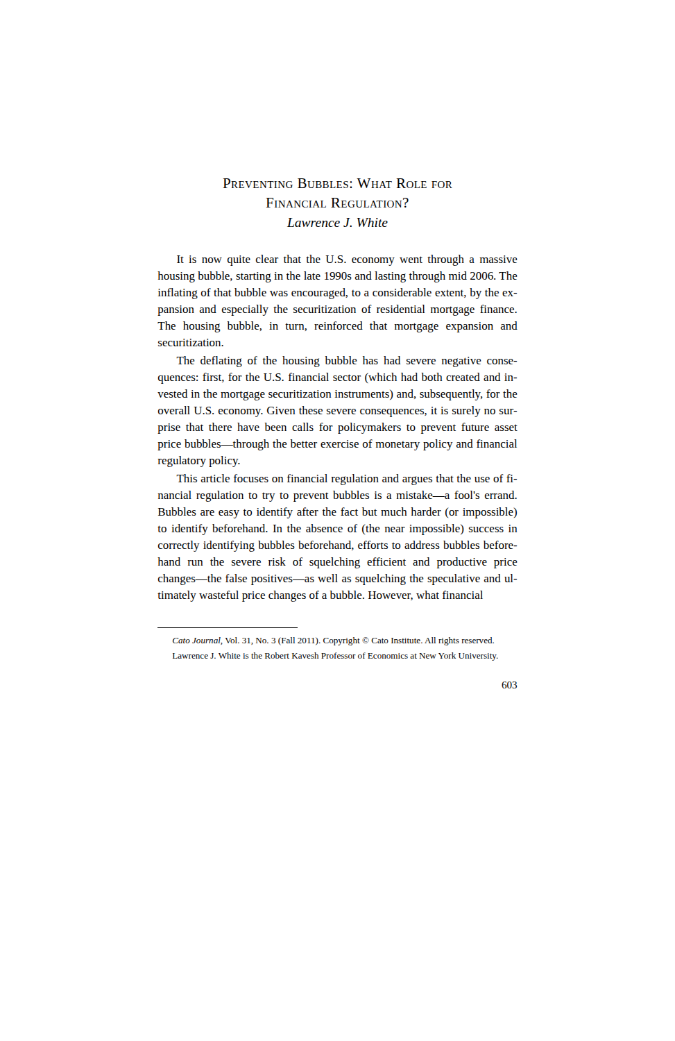Preventing Bubbles: What Role for
Financial Regulation?
Lawrence J. White
It is now quite clear that the U.S. economy went through a massive housing bubble, starting in the late 1990s and lasting through mid 2006. The inflating of that bubble was encouraged, to a considerable extent, by the expansion and especially the securitization of residential mortgage finance. The housing bubble, in turn, reinforced that mortgage expansion and securitization.
The deflating of the housing bubble has had severe negative consequences: first, for the U.S. financial sector (which had both created and invested in the mortgage securitization instruments) and, subsequently, for the overall U.S. economy. Given these severe consequences, it is surely no surprise that there have been calls for policymakers to prevent future asset price bubbles—through the better exercise of monetary policy and financial regulatory policy.
This article focuses on financial regulation and argues that the use of financial regulation to try to prevent bubbles is a mistake—a fool's errand. Bubbles are easy to identify after the fact but much harder (or impossible) to identify beforehand. In the absence of (the near impossible) success in correctly identifying bubbles beforehand, efforts to address bubbles beforehand run the severe risk of squelching efficient and productive price changes—the false positives—as well as squelching the speculative and ultimately wasteful price changes of a bubble. However, what financial
Cato Journal, Vol. 31, No. 3 (Fall 2011). Copyright © Cato Institute. All rights reserved.
Lawrence J. White is the Robert Kavesh Professor of Economics at New York University.
603